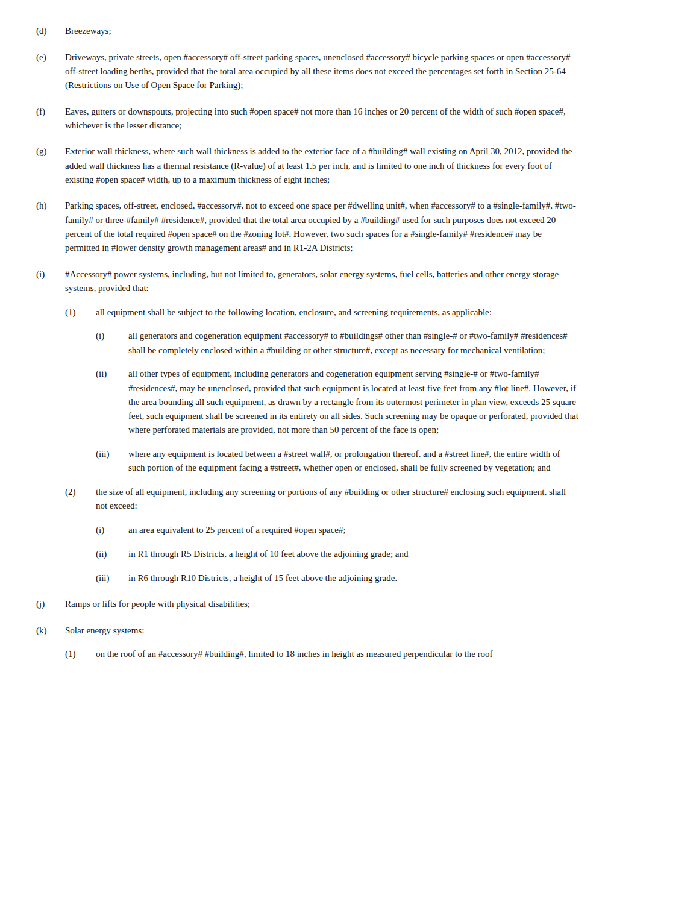(d) Breezeways;
(e) Driveways, private streets, open #accessory# off-street parking spaces, unenclosed #accessory# bicycle parking spaces or open #accessory# off-street loading berths, provided that the total area occupied by all these items does not exceed the percentages set forth in Section 25-64 (Restrictions on Use of Open Space for Parking);
(f) Eaves, gutters or downspouts, projecting into such #open space# not more than 16 inches or 20 percent of the width of such #open space#, whichever is the lesser distance;
(g) Exterior wall thickness, where such wall thickness is added to the exterior face of a #building# wall existing on April 30, 2012, provided the added wall thickness has a thermal resistance (R-value) of at least 1.5 per inch, and is limited to one inch of thickness for every foot of existing #open space# width, up to a maximum thickness of eight inches;
(h) Parking spaces, off-street, enclosed, #accessory#, not to exceed one space per #dwelling unit#, when #accessory# to a #single-family#, #two-family# or three-#family# #residence#, provided that the total area occupied by a #building# used for such purposes does not exceed 20 percent of the total required #open space# on the #zoning lot#. However, two such spaces for a #single-family# #residence# may be permitted in #lower density growth management areas# and in R1-2A Districts;
(i) #Accessory# power systems, including, but not limited to, generators, solar energy systems, fuel cells, batteries and other energy storage systems, provided that:
(1) all equipment shall be subject to the following location, enclosure, and screening requirements, as applicable:
(i) all generators and cogeneration equipment #accessory# to #buildings# other than #single-# or #two-family# #residences# shall be completely enclosed within a #building or other structure#, except as necessary for mechanical ventilation;
(ii) all other types of equipment, including generators and cogeneration equipment serving #single-# or #two-family# #residences#, may be unenclosed, provided that such equipment is located at least five feet from any #lot line#. However, if the area bounding all such equipment, as drawn by a rectangle from its outermost perimeter in plan view, exceeds 25 square feet, such equipment shall be screened in its entirety on all sides. Such screening may be opaque or perforated, provided that where perforated materials are provided, not more than 50 percent of the face is open;
(iii) where any equipment is located between a #street wall#, or prolongation thereof, and a #street line#, the entire width of such portion of the equipment facing a #street#, whether open or enclosed, shall be fully screened by vegetation; and
(2) the size of all equipment, including any screening or portions of any #building or other structure# enclosing such equipment, shall not exceed:
(i) an area equivalent to 25 percent of a required #open space#;
(ii) in R1 through R5 Districts, a height of 10 feet above the adjoining grade; and
(iii) in R6 through R10 Districts, a height of 15 feet above the adjoining grade.
(j) Ramps or lifts for people with physical disabilities;
(k) Solar energy systems:
(1) on the roof of an #accessory# #building#, limited to 18 inches in height as measured perpendicular to the roof